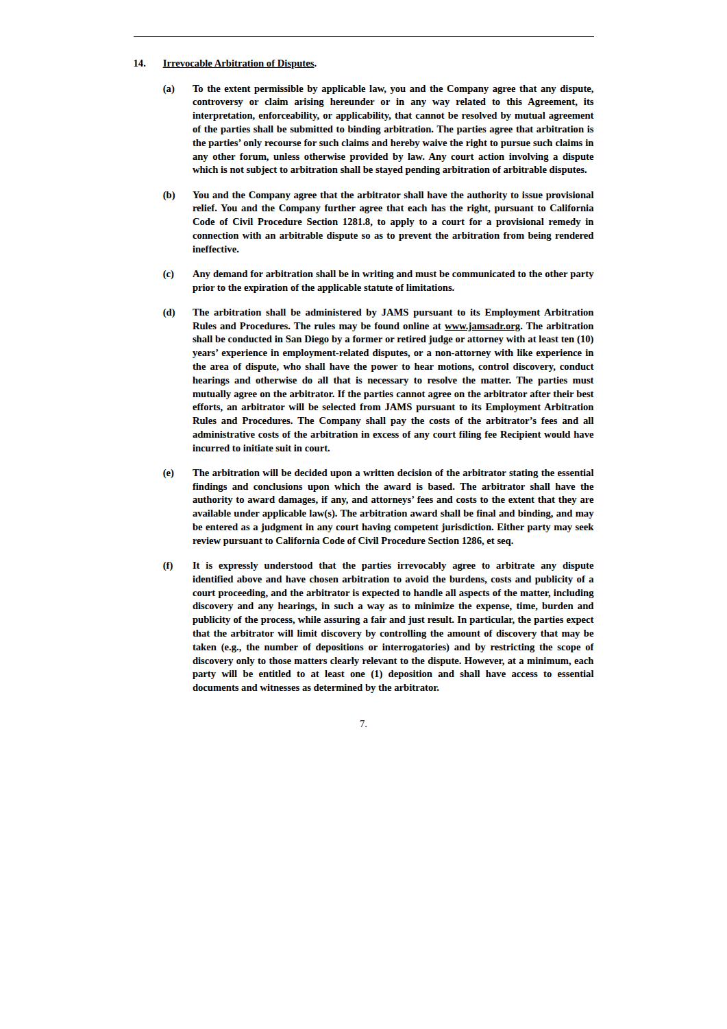14.
Irrevocable Arbitration of Disputes.
(a)
To the extent permissible by applicable law, you and the Company agree that any dispute, controversy or claim arising hereunder or in any way related to this Agreement, its interpretation, enforceability, or applicability, that cannot be resolved by mutual agreement of the parties shall be submitted to binding arbitration. The parties agree that arbitration is the parties’ only recourse for such claims and hereby waive the right to pursue such claims in any other forum, unless otherwise provided by law. Any court action involving a dispute which is not subject to arbitration shall be stayed pending arbitration of arbitrable disputes.
(b)
You and the Company agree that the arbitrator shall have the authority to issue provisional relief. You and the Company further agree that each has the right, pursuant to California Code of Civil Procedure Section 1281.8, to apply to a court for a provisional remedy in connection with an arbitrable dispute so as to prevent the arbitration from being rendered ineffective.
(c)
Any demand for arbitration shall be in writing and must be communicated to the other party prior to the expiration of the applicable statute of limitations.
(d)
The arbitration shall be administered by JAMS pursuant to its Employment Arbitration Rules and Procedures. The rules may be found online at www.jamsadr.org. The arbitration shall be conducted in San Diego by a former or retired judge or attorney with at least ten (10) years’ experience in employment-related disputes, or a non-attorney with like experience in the area of dispute, who shall have the power to hear motions, control discovery, conduct hearings and otherwise do all that is necessary to resolve the matter. The parties must mutually agree on the arbitrator. If the parties cannot agree on the arbitrator after their best efforts, an arbitrator will be selected from JAMS pursuant to its Employment Arbitration Rules and Procedures. The Company shall pay the costs of the arbitrator’s fees and all administrative costs of the arbitration in excess of any court filing fee Recipient would have incurred to initiate suit in court.
(e)
The arbitration will be decided upon a written decision of the arbitrator stating the essential findings and conclusions upon which the award is based. The arbitrator shall have the authority to award damages, if any, and attorneys’ fees and costs to the extent that they are available under applicable law(s). The arbitration award shall be final and binding, and may be entered as a judgment in any court having competent jurisdiction. Either party may seek review pursuant to California Code of Civil Procedure Section 1286, et seq.
(f)
It is expressly understood that the parties irrevocably agree to arbitrate any dispute identified above and have chosen arbitration to avoid the burdens, costs and publicity of a court proceeding, and the arbitrator is expected to handle all aspects of the matter, including discovery and any hearings, in such a way as to minimize the expense, time, burden and publicity of the process, while assuring a fair and just result. In particular, the parties expect that the arbitrator will limit discovery by controlling the amount of discovery that may be taken (e.g., the number of depositions or interrogatories) and by restricting the scope of discovery only to those matters clearly relevant to the dispute. However, at a minimum, each party will be entitled to at least one (1) deposition and shall have access to essential documents and witnesses as determined by the arbitrator.
7.